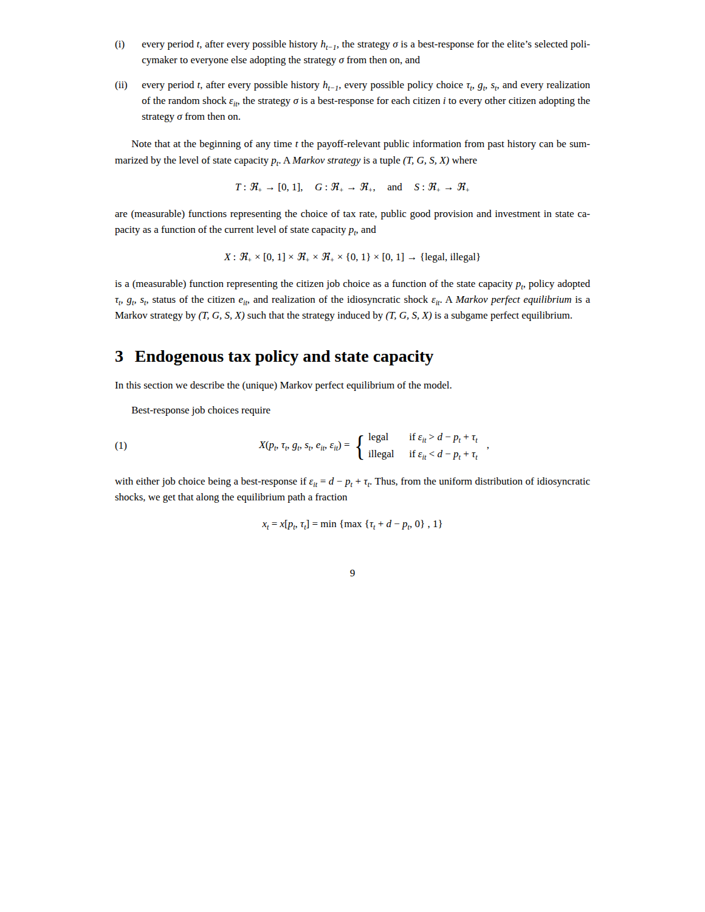(i) every period t, after every possible history ht−1, the strategy σ is a best-response for the elite’s selected policymaker to everyone else adopting the strategy σ from then on, and
(ii) every period t, after every possible history ht−1, every possible policy choice τt, gt, st, and every realization of the random shock εit, the strategy σ is a best-response for each citizen i to every other citizen adopting the strategy σ from then on.
Note that at the beginning of any time t the payoff-relevant public information from past history can be summarized by the level of state capacity pt. A Markov strategy is a tuple (T, G, S, X) where
T : ℜ+ → [0, 1], G : ℜ+ → ℜ+, and S : ℜ+ → ℜ+
are (measurable) functions representing the choice of tax rate, public good provision and investment in state capacity as a function of the current level of state capacity pt, and
X : ℜ+ × [0, 1] × ℜ+ × ℜ+ × {0, 1} × [0, 1] → {legal, illegal}
is a (measurable) function representing the citizen job choice as a function of the state capacity pt, policy adopted τt, gt, st, status of the citizen eit, and realization of the idiosyncratic shock εit. A Markov perfect equilibrium is a Markov strategy by (T, G, S, X) such that the strategy induced by (T, G, S, X) is a subgame perfect equilibrium.
3 Endogenous tax policy and state capacity
In this section we describe the (unique) Markov perfect equilibrium of the model.
Best-response job choices require
(1)
X(pt, τt, gt, st, eit, εit) = {
| legal | if ε it > d − p t + τ t |
| illegal | if ε it < d − p t + τ t |
,
with either job choice being a best-response if εit = d − pt + τt. Thus, from the uniform distribution of idiosyncratic shocks, we get that along the equilibrium path a fraction
xt = x[pt, τt] = min {max {τt + d − pt, 0} , 1}
9